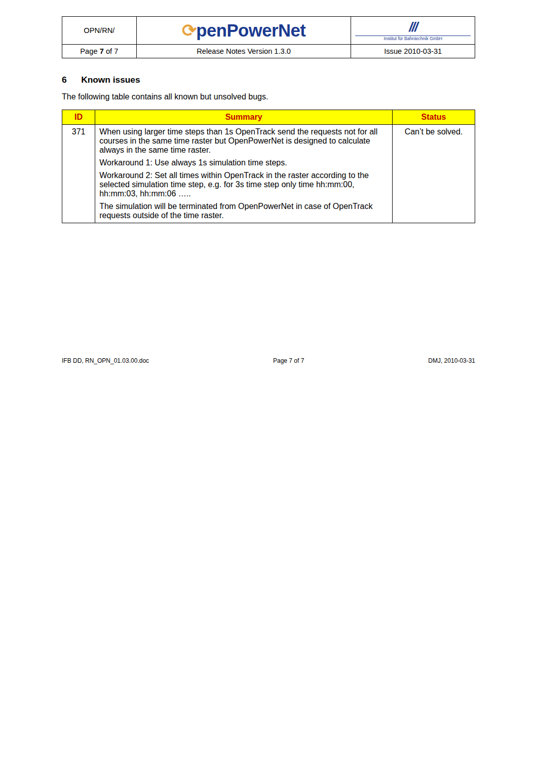| OPN/RN/ | ⟳ penPowerNet | /// Institut für Bahntechnik GmbH |
| Page 7 of 7 | Release Notes Version 1.3.0 | Issue 2010-03-31 |
6 Known issues
The following table contains all known but unsolved bugs.
| ID | Summary | Status |
| --- | --- | --- |
| 371 | When using larger time steps than 1s OpenTrack send the requests not for all courses in the same time raster but OpenPowerNet is designed to calculate always in the same time raster. Workaround 1: Use always 1s simulation time steps. Workaround 2: Set all times within OpenTrack in the raster according to the selected simulation time step, e.g. for 3s time step only time hh:mm:00, hh:mm:03, hh:mm:06 ….. The simulation will be terminated from OpenPowerNet in case of OpenTrack requests outside of the time raster. | Can’t be solved. |
IFB DD, RN_OPN_01.03.00.doc
Page 7 of 7
DMJ, 2010-03-31